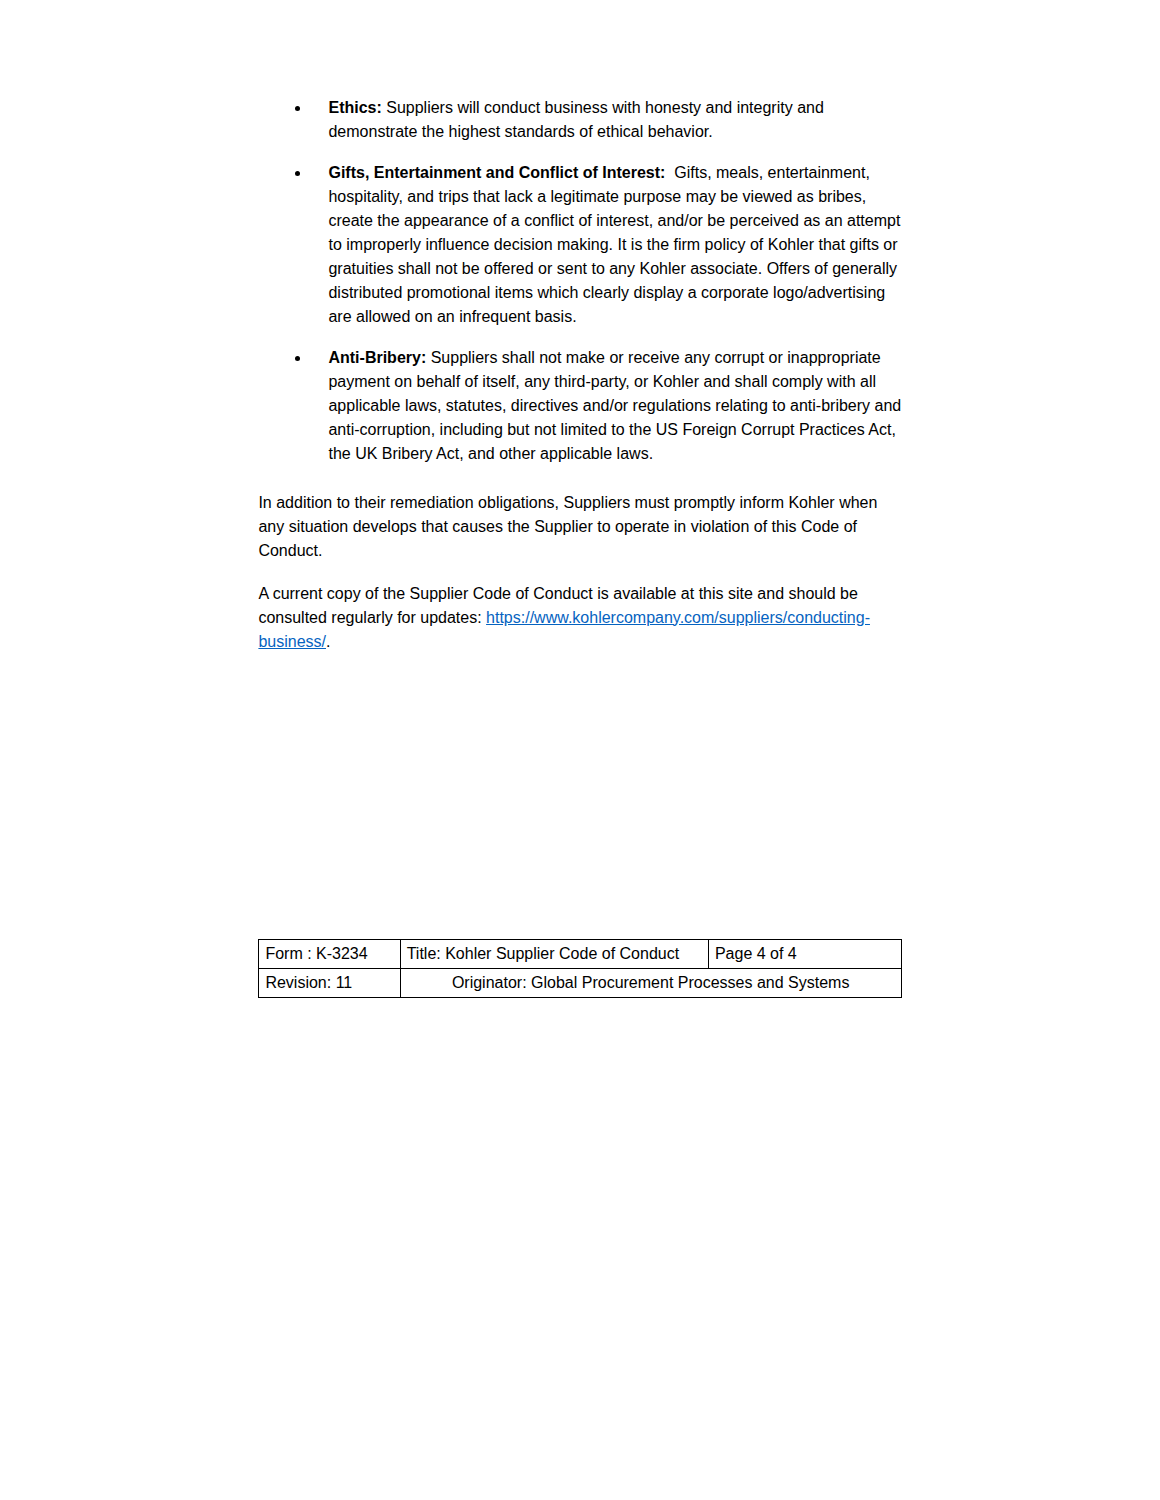Ethics: Suppliers will conduct business with honesty and integrity and demonstrate the highest standards of ethical behavior.
Gifts, Entertainment and Conflict of Interest: Gifts, meals, entertainment, hospitality, and trips that lack a legitimate purpose may be viewed as bribes, create the appearance of a conflict of interest, and/or be perceived as an attempt to improperly influence decision making. It is the firm policy of Kohler that gifts or gratuities shall not be offered or sent to any Kohler associate. Offers of generally distributed promotional items which clearly display a corporate logo/advertising are allowed on an infrequent basis.
Anti-Bribery: Suppliers shall not make or receive any corrupt or inappropriate payment on behalf of itself, any third-party, or Kohler and shall comply with all applicable laws, statutes, directives and/or regulations relating to anti-bribery and anti-corruption, including but not limited to the US Foreign Corrupt Practices Act, the UK Bribery Act, and other applicable laws.
In addition to their remediation obligations, Suppliers must promptly inform Kohler when any situation develops that causes the Supplier to operate in violation of this Code of Conduct.
A current copy of the Supplier Code of Conduct is available at this site and should be consulted regularly for updates: https://www.kohlercompany.com/suppliers/conducting-business/.
| Form : K-3234 | Title: Kohler Supplier Code of Conduct | Page 4 of 4 |
| Revision: 11 | Originator: Global Procurement Processes and Systems |